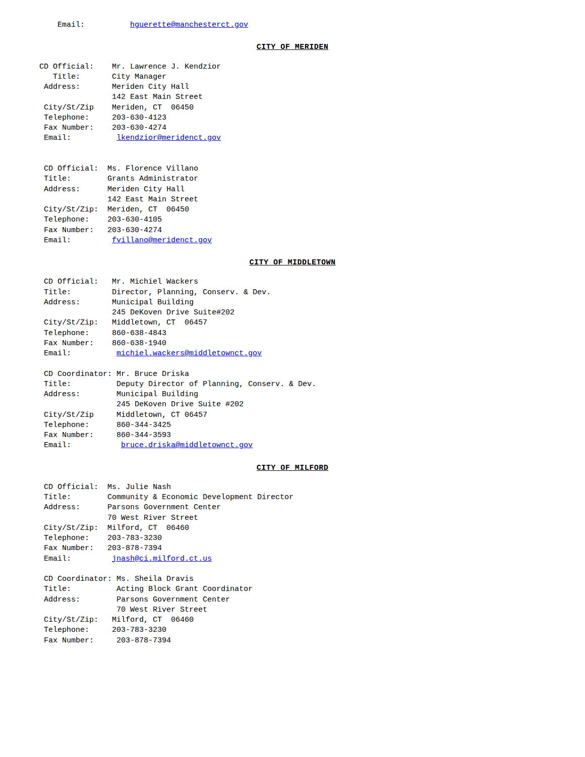Email:          hguerette@manchesterct.gov
CITY OF MERIDEN
  CD Official:    Mr. Lawrence J. Kendzior
     Title:       City Manager
   Address:       Meriden City Hall
                  142 East Main Street
   City/St/Zip    Meriden, CT  06450
   Telephone:     203-630-4123
   Fax Number:    203-630-4274
   Email:          lkendzior@meridenct.gov


   CD Official:  Ms. Florence Villano
   Title:        Grants Administrator
   Address:      Meriden City Hall
                 142 East Main Street
   City/St/Zip:  Meriden, CT  06450
   Telephone:    203-630-4105
   Fax Number:   203-630-4274
   Email:         fvillano@meridenct.gov
CITY OF MIDDLETOWN
   CD Official:   Mr. Michiel Wackers
   Title:         Director, Planning, Conserv. & Dev.
   Address:       Municipal Building
                  245 DeKoven Drive Suite#202
   City/St/Zip:   Middletown, CT  06457
   Telephone:     860-638-4843
   Fax Number:    860-638-1940
   Email:          michiel.wackers@middletownct.gov

   CD Coordinator: Mr. Bruce Driska
   Title:          Deputy Director of Planning, Conserv. & Dev.
   Address:        Municipal Building
                   245 DeKoven Drive Suite #202
   City/St/Zip     Middletown, CT 06457
   Telephone:      860-344-3425
   Fax Number:     860-344-3593
   Email:           bruce.driska@middletownct.gov
CITY OF MILFORD
   CD Official:  Ms. Julie Nash
   Title:        Community & Economic Development Director
   Address:      Parsons Government Center
                 70 West River Street
   City/St/Zip:  Milford, CT  06460
   Telephone:    203-783-3230
   Fax Number:   203-878-7394
   Email:         jnash@ci.milford.ct.us

   CD Coordinator: Ms. Sheila Dravis
   Title:          Acting Block Grant Coordinator
   Address:        Parsons Government Center
                   70 West River Street
   City/St/Zip:   Milford, CT  06460
   Telephone:     203-783-3230
   Fax Number:     203-878-7394